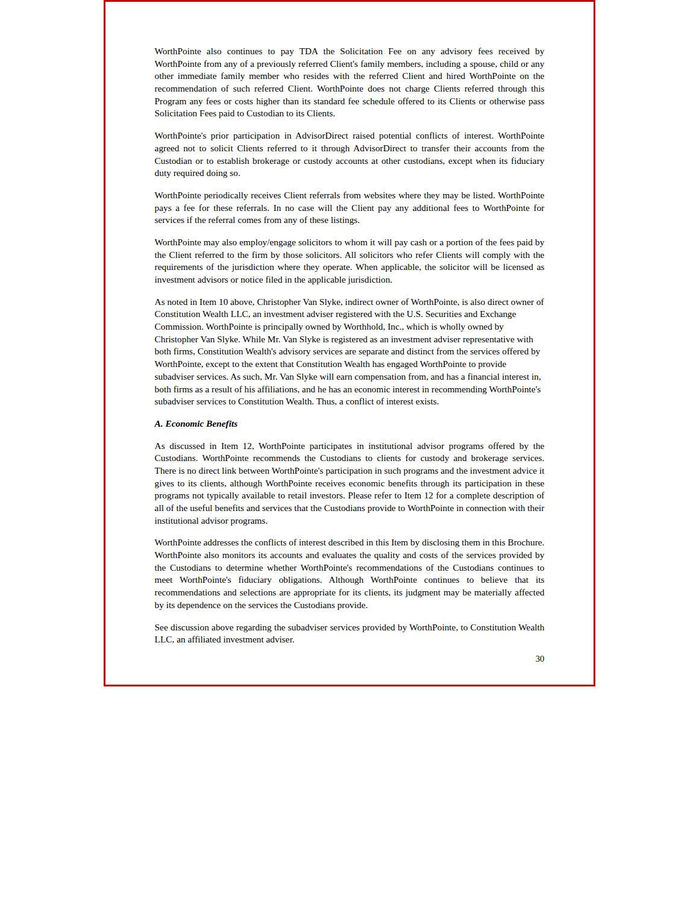WorthPointe also continues to pay TDA the Solicitation Fee on any advisory fees received by WorthPointe from any of a previously referred Client's family members, including a spouse, child or any other immediate family member who resides with the referred Client and hired WorthPointe on the recommendation of such referred Client. WorthPointe does not charge Clients referred through this Program any fees or costs higher than its standard fee schedule offered to its Clients or otherwise pass Solicitation Fees paid to Custodian to its Clients.
WorthPointe's prior participation in AdvisorDirect raised potential conflicts of interest. WorthPointe agreed not to solicit Clients referred to it through AdvisorDirect to transfer their accounts from the Custodian or to establish brokerage or custody accounts at other custodians, except when its fiduciary duty required doing so.
WorthPointe periodically receives Client referrals from websites where they may be listed. WorthPointe pays a fee for these referrals. In no case will the Client pay any additional fees to WorthPointe for services if the referral comes from any of these listings.
WorthPointe may also employ/engage solicitors to whom it will pay cash or a portion of the fees paid by the Client referred to the firm by those solicitors. All solicitors who refer Clients will comply with the requirements of the jurisdiction where they operate. When applicable, the solicitor will be licensed as investment advisors or notice filed in the applicable jurisdiction.
As noted in Item 10 above, Christopher Van Slyke, indirect owner of WorthPointe, is also direct owner of Constitution Wealth LLC, an investment adviser registered with the U.S. Securities and Exchange Commission. WorthPointe is principally owned by Worthhold, Inc., which is wholly owned by Christopher Van Slyke. While Mr. Van Slyke is registered as an investment adviser representative with both firms, Constitution Wealth's advisory services are separate and distinct from the services offered by WorthPointe, except to the extent that Constitution Wealth has engaged WorthPointe to provide subadviser services. As such, Mr. Van Slyke will earn compensation from, and has a financial interest in, both firms as a result of his affiliations, and he has an economic interest in recommending WorthPointe's subadviser services to Constitution Wealth. Thus, a conflict of interest exists.
A. Economic Benefits
As discussed in Item 12, WorthPointe participates in institutional advisor programs offered by the Custodians. WorthPointe recommends the Custodians to clients for custody and brokerage services. There is no direct link between WorthPointe's participation in such programs and the investment advice it gives to its clients, although WorthPointe receives economic benefits through its participation in these programs not typically available to retail investors. Please refer to Item 12 for a complete description of all of the useful benefits and services that the Custodians provide to WorthPointe in connection with their institutional advisor programs.
WorthPointe addresses the conflicts of interest described in this Item by disclosing them in this Brochure. WorthPointe also monitors its accounts and evaluates the quality and costs of the services provided by the Custodians to determine whether WorthPointe's recommendations of the Custodians continues to meet WorthPointe's fiduciary obligations. Although WorthPointe continues to believe that its recommendations and selections are appropriate for its clients, its judgment may be materially affected by its dependence on the services the Custodians provide.
See discussion above regarding the subadviser services provided by WorthPointe, to Constitution Wealth LLC, an affiliated investment adviser.
30